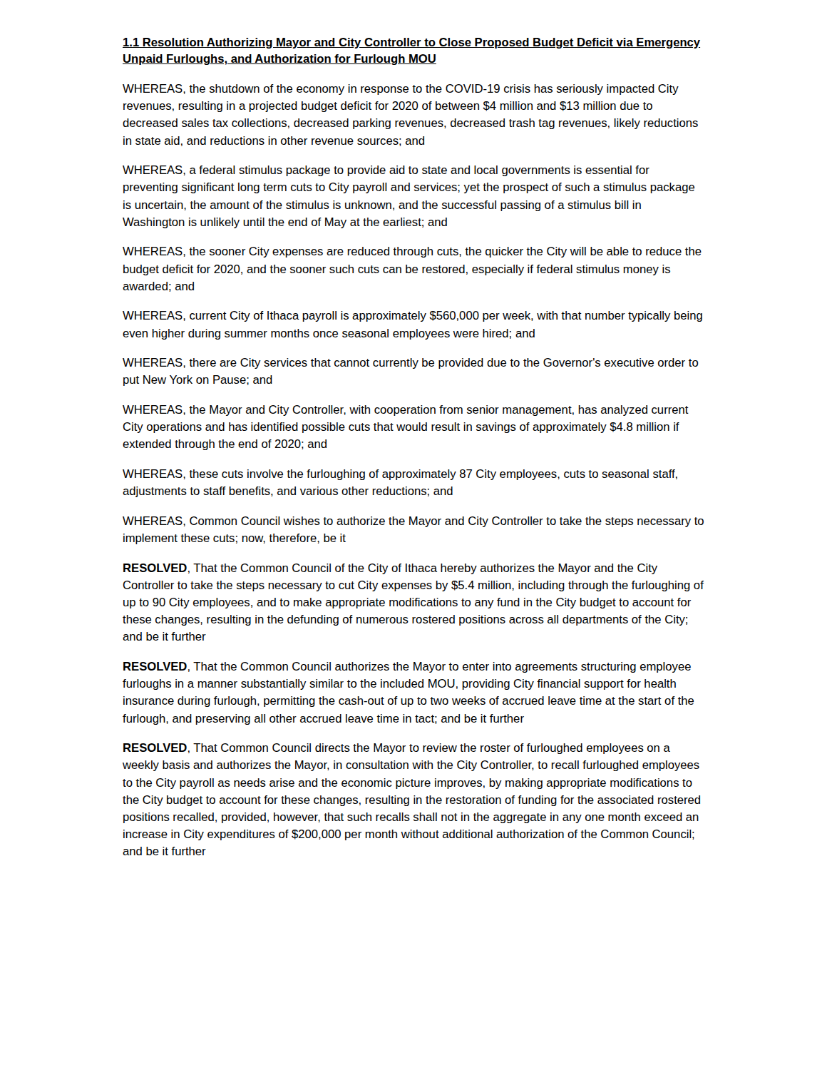1.1 Resolution Authorizing Mayor and City Controller to Close Proposed Budget Deficit via Emergency Unpaid Furloughs, and Authorization for Furlough MOU
WHEREAS, the shutdown of the economy in response to the COVID-19 crisis has seriously impacted City revenues, resulting in a projected budget deficit for 2020 of between $4 million and $13 million due to decreased sales tax collections, decreased parking revenues, decreased trash tag revenues, likely reductions in state aid, and reductions in other revenue sources; and
WHEREAS, a federal stimulus package to provide aid to state and local governments is essential for preventing significant long term cuts to City payroll and services; yet the prospect of such a stimulus package is uncertain, the amount of the stimulus is unknown, and the successful passing of a stimulus bill in Washington is unlikely until the end of May at the earliest; and
WHEREAS, the sooner City expenses are reduced through cuts, the quicker the City will be able to reduce the budget deficit for 2020, and the sooner such cuts can be restored, especially if federal stimulus money is awarded; and
WHEREAS, current City of Ithaca payroll is approximately $560,000 per week, with that number typically being even higher during summer months once seasonal employees were hired; and
WHEREAS, there are City services that cannot currently be provided due to the Governor's executive order to put New York on Pause; and
WHEREAS, the Mayor and City Controller, with cooperation from senior management, has analyzed current City operations and has identified possible cuts that would result in savings of approximately $4.8 million if extended through the end of 2020; and
WHEREAS, these cuts involve the furloughing of approximately 87 City employees, cuts to seasonal staff, adjustments to staff benefits, and various other reductions; and
WHEREAS, Common Council wishes to authorize the Mayor and City Controller to take the steps necessary to implement these cuts; now, therefore, be it
RESOLVED, That the Common Council of the City of Ithaca hereby authorizes the Mayor and the City Controller to take the steps necessary to cut City expenses by $5.4 million, including through the furloughing of up to 90 City employees, and to make appropriate modifications to any fund in the City budget to account for these changes, resulting in the defunding of numerous rostered positions across all departments of the City; and be it further
RESOLVED, That the Common Council authorizes the Mayor to enter into agreements structuring employee furloughs in a manner substantially similar to the included MOU, providing City financial support for health insurance during furlough, permitting the cash-out of up to two weeks of accrued leave time at the start of the furlough, and preserving all other accrued leave time in tact; and be it further
RESOLVED, That Common Council directs the Mayor to review the roster of furloughed employees on a weekly basis and authorizes the Mayor, in consultation with the City Controller, to recall furloughed employees to the City payroll as needs arise and the economic picture improves, by making appropriate modifications to the City budget to account for these changes, resulting in the restoration of funding for the associated rostered positions recalled, provided, however, that such recalls shall not in the aggregate in any one month exceed an increase in City expenditures of $200,000 per month without additional authorization of the Common Council; and be it further